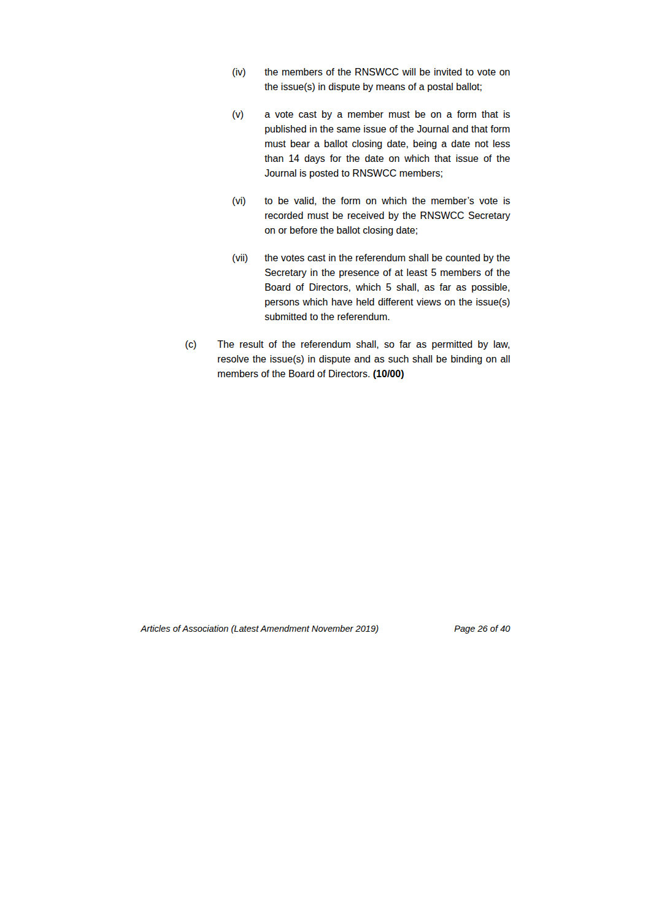(iv) the members of the RNSWCC will be invited to vote on the issue(s) in dispute by means of a postal ballot;
(v) a vote cast by a member must be on a form that is published in the same issue of the Journal and that form must bear a ballot closing date, being a date not less than 14 days for the date on which that issue of the Journal is posted to RNSWCC members;
(vi) to be valid, the form on which the member’s vote is recorded must be received by the RNSWCC Secretary on or before the ballot closing date;
(vii) the votes cast in the referendum shall be counted by the Secretary in the presence of at least 5 members of the Board of Directors, which 5 shall, as far as possible, persons which have held different views on the issue(s) submitted to the referendum.
(c) The result of the referendum shall, so far as permitted by law, resolve the issue(s) in dispute and as such shall be binding on all members of the Board of Directors. (10/00)
Articles of Association (Latest Amendment November 2019) Page 26 of 40